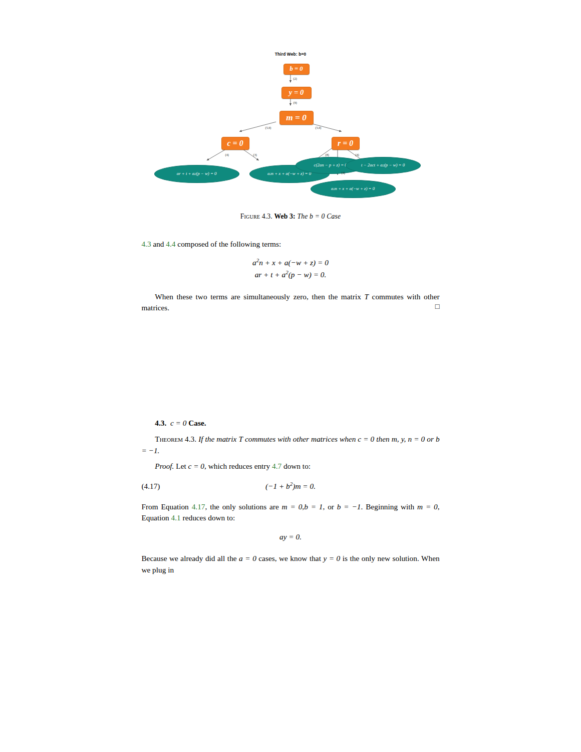Third Web: b=0
b = 0
y = 0
m = 0
c = 0
r = 0
ar + t + a2(p − w) = 0
a2n + x + a(−w + z) = 0
c(2an − p + z) = 0
t − 2act + a2(p − w) = 0
a2n + x + a(−w + z) = 0
(2)
(9)
(5,9)
(5,9)
(4)
(3)
(8)
(4)
(3)
Figure 4.3. Web 3: The b = 0 Case
4.3 and 4.4 composed of the following terms:
a2n + x + a(−w + z) = 0
ar + t + a2(p − w) = 0.
When these two terms are simultaneously zero, then the matrix T commutes with other matrices. □
4.3. c = 0 Case.
Theorem 4.3. If the matrix T commutes with other matrices when c = 0 then m, y, n = 0 or b = −1.
Proof. Let c = 0, which reduces entry 4.7 down to:
(4.17) (−1 + b2)m = 0.
From Equation 4.17, the only solutions are m = 0,b = 1, or b = −1. Beginning with m = 0, Equation 4.1 reduces down to:
ay = 0.
Because we already did all the a = 0 cases, we know that y = 0 is the only new solution. When we plug in